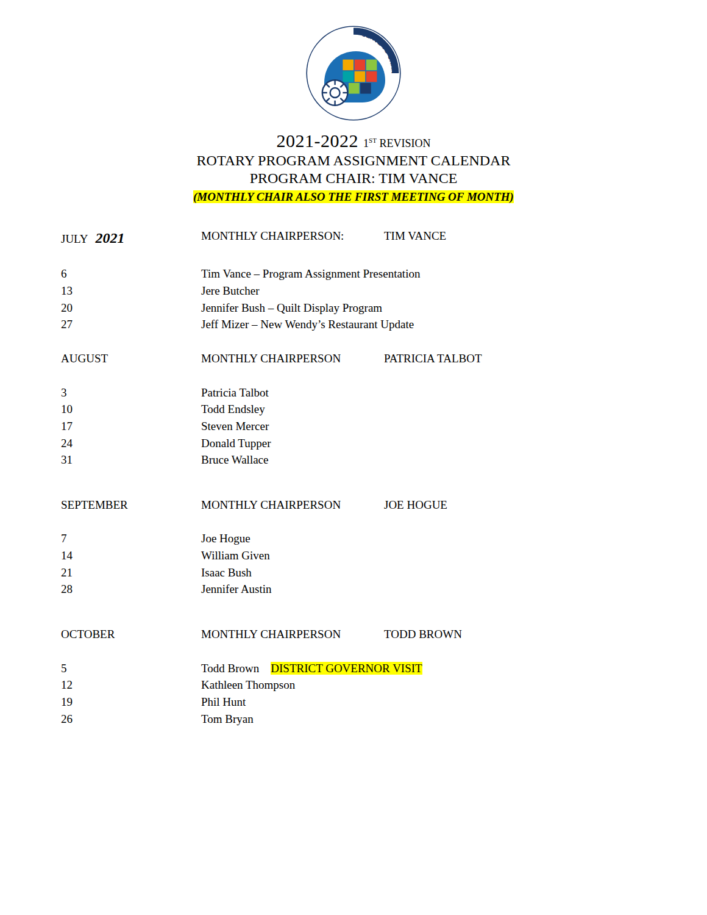SERVE TO CHANGE LIVES
2021-2022 1st Revision
Rotary Program Assignment Calendar
Program Chair: Tim Vance
(Monthly Chair also the first meeting of month)
| July 2021 | Monthly Chairperson: | Tim Vance |
| 6 | Tim Vance – Program Assignment Presentation |
| 13 | Jere Butcher |
| 20 | Jennifer Bush – Quilt Display Program |
| 27 | Jeff Mizer – New Wendy’s Restaurant Update |
| August | Monthly Chairperson | Patricia Talbot |
| 3 | Patricia Talbot |
| 10 | Todd Endsley |
| 17 | Steven Mercer |
| 24 | Donald Tupper |
| 31 | Bruce Wallace |
| September | Monthly Chairperson | Joe Hogue |
| 7 | Joe Hogue |
| 14 | William Given |
| 21 | Isaac Bush |
| 28 | Jennifer Austin |
| October | Monthly Chairperson | Todd Brown |
| 5 | Todd Brown DISTRICT GOVERNOR VISIT |
| 12 | Kathleen Thompson |
| 19 | Phil Hunt |
| 26 | Tom Bryan |